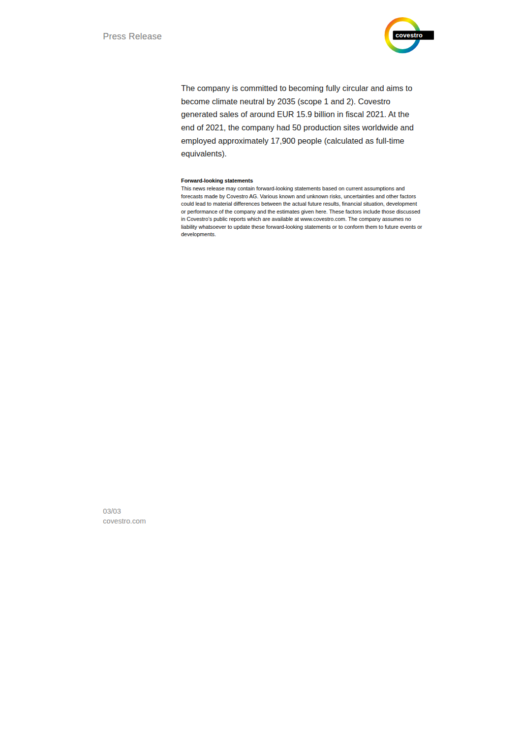Press Release
covestro
The company is committed to becoming fully circular and aims to become climate neutral by 2035 (scope 1 and 2). Covestro generated sales of around EUR 15.9 billion in fiscal 2021. At the end of 2021, the company had 50 production sites worldwide and employed approximately 17,900 people (calculated as full-time equivalents).
Forward-looking statements
This news release may contain forward-looking statements based on current assumptions and forecasts made by Covestro AG. Various known and unknown risks, uncertainties and other factors could lead to material differences between the actual future results, financial situation, development or performance of the company and the estimates given here. These factors include those discussed in Covestro’s public reports which are available at www.covestro.com. The company assumes no liability whatsoever to update these forward-looking statements or to conform them to future events or developments.
03/03 covestro.com